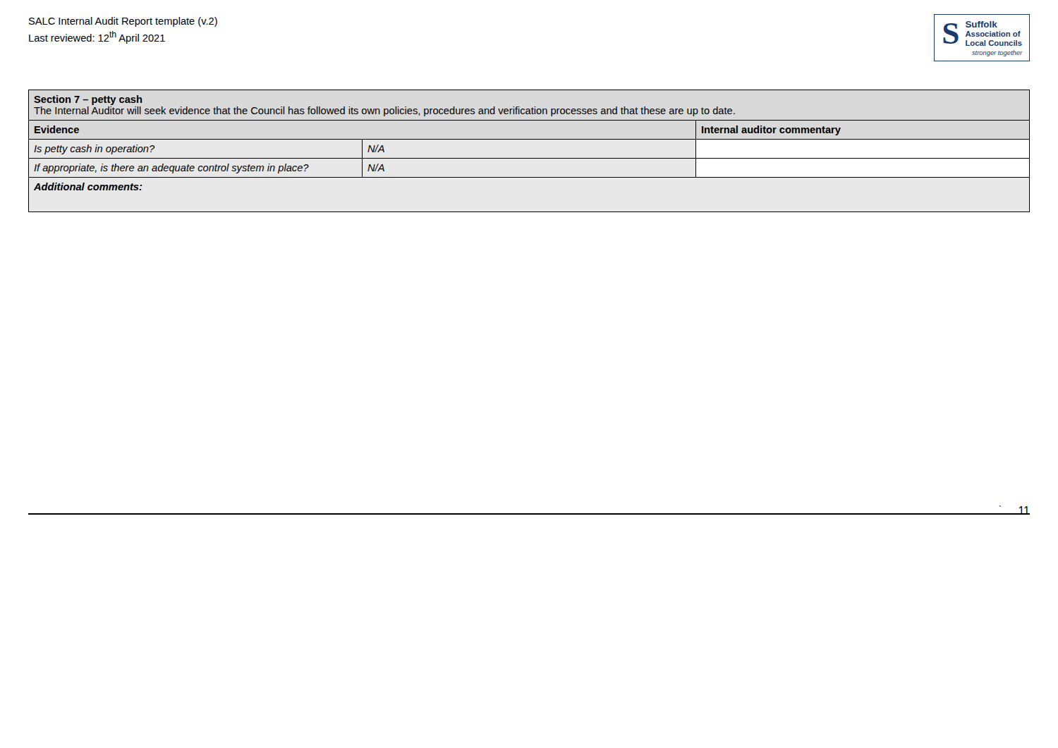SALC Internal Audit Report template (v.2)
Last reviewed: 12th April 2021
S
Suffolk
Association of
Local Councils
stronger together
| Section 7 – petty cash The Internal Auditor will seek evidence that the Council has followed its own policies, procedures and verification processes and that these are up to date. |
| Evidence | Internal auditor commentary |
| Is petty cash in operation? | N/A | |
| If appropriate, is there an adequate control system in place? | N/A | |
| Additional comments: |
` 11